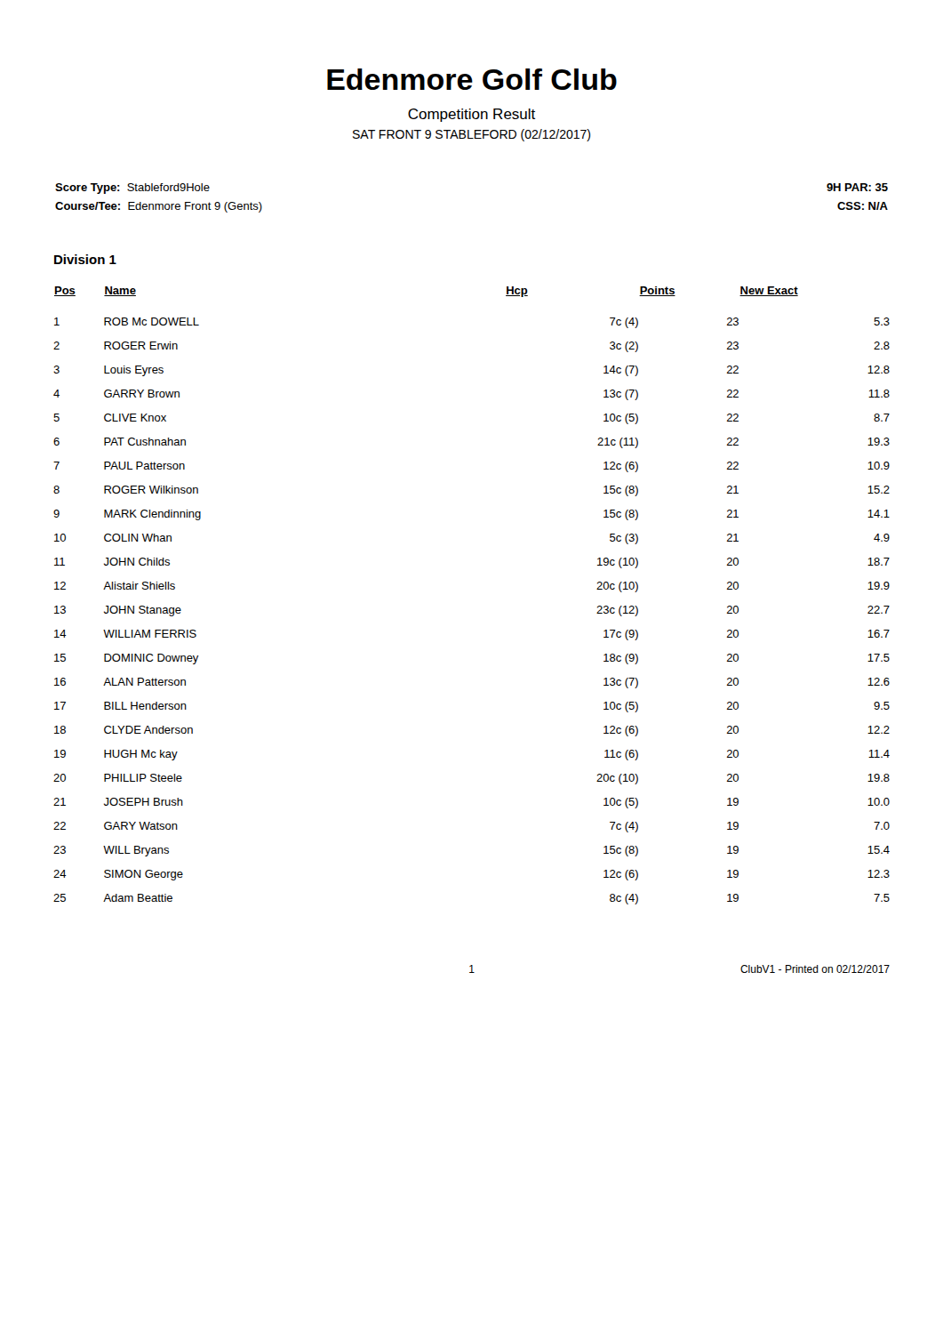Edenmore Golf Club
Competition Result
SAT FRONT 9 STABLEFORD (02/12/2017)
| Score Type: Stableford9Hole | 9H PAR: 35 |
| Course/Tee: Edenmore Front 9 (Gents) | CSS: N/A |
Division 1
| Pos | Name | Hcp | Points | New Exact |
| --- | --- | --- | --- | --- |
| 1 | ROB Mc DOWELL | 7c (4) | 23 | 5.3 |
| 2 | ROGER Erwin | 3c (2) | 23 | 2.8 |
| 3 | Louis Eyres | 14c (7) | 22 | 12.8 |
| 4 | GARRY Brown | 13c (7) | 22 | 11.8 |
| 5 | CLIVE Knox | 10c (5) | 22 | 8.7 |
| 6 | PAT Cushnahan | 21c (11) | 22 | 19.3 |
| 7 | PAUL Patterson | 12c (6) | 22 | 10.9 |
| 8 | ROGER Wilkinson | 15c (8) | 21 | 15.2 |
| 9 | MARK Clendinning | 15c (8) | 21 | 14.1 |
| 10 | COLIN Whan | 5c (3) | 21 | 4.9 |
| 11 | JOHN Childs | 19c (10) | 20 | 18.7 |
| 12 | Alistair Shiells | 20c (10) | 20 | 19.9 |
| 13 | JOHN Stanage | 23c (12) | 20 | 22.7 |
| 14 | WILLIAM FERRIS | 17c (9) | 20 | 16.7 |
| 15 | DOMINIC Downey | 18c (9) | 20 | 17.5 |
| 16 | ALAN Patterson | 13c (7) | 20 | 12.6 |
| 17 | BILL Henderson | 10c (5) | 20 | 9.5 |
| 18 | CLYDE Anderson | 12c (6) | 20 | 12.2 |
| 19 | HUGH Mc kay | 11c (6) | 20 | 11.4 |
| 20 | PHILLIP Steele | 20c (10) | 20 | 19.8 |
| 21 | JOSEPH Brush | 10c (5) | 19 | 10.0 |
| 22 | GARY Watson | 7c (4) | 19 | 7.0 |
| 23 | WILL Bryans | 15c (8) | 19 | 15.4 |
| 24 | SIMON George | 12c (6) | 19 | 12.3 |
| 25 | Adam Beattie | 8c (4) | 19 | 7.5 |
1 ClubV1 - Printed on 02/12/2017